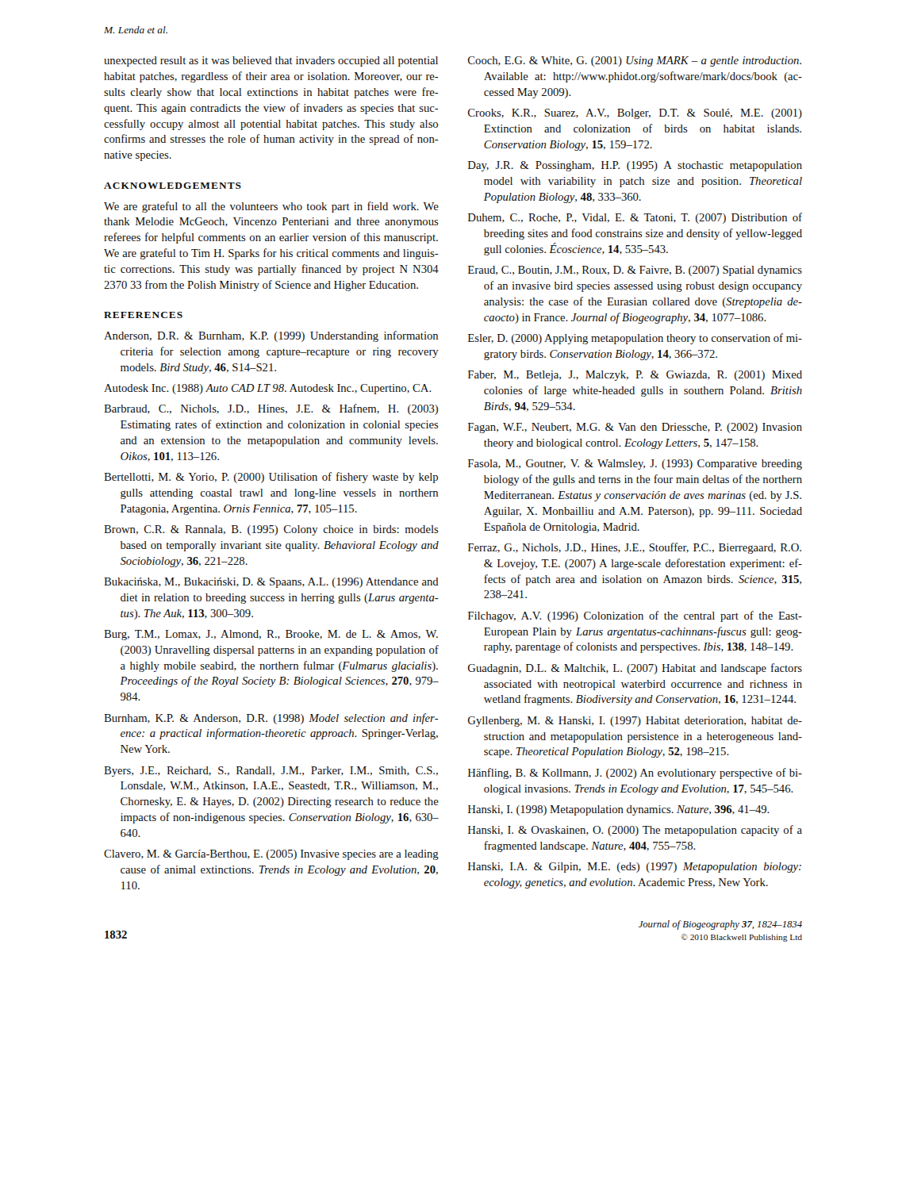M. Lenda et al.
unexpected result as it was believed that invaders occupied all potential habitat patches, regardless of their area or isolation. Moreover, our results clearly show that local extinctions in habitat patches were frequent. This again contradicts the view of invaders as species that successfully occupy almost all potential habitat patches. This study also confirms and stresses the role of human activity in the spread of non-native species.
Acknowledgements
We are grateful to all the volunteers who took part in field work. We thank Melodie McGeoch, Vincenzo Penteriani and three anonymous referees for helpful comments on an earlier version of this manuscript. We are grateful to Tim H. Sparks for his critical comments and linguistic corrections. This study was partially financed by project N N304 2370 33 from the Polish Ministry of Science and Higher Education.
References
Anderson, D.R. & Burnham, K.P. (1999) Understanding information criteria for selection among capture–recapture or ring recovery models. Bird Study, 46, S14–S21.
Autodesk Inc. (1988) Auto CAD LT 98. Autodesk Inc., Cupertino, CA.
Barbraud, C., Nichols, J.D., Hines, J.E. & Hafnem, H. (2003) Estimating rates of extinction and colonization in colonial species and an extension to the metapopulation and community levels. Oikos, 101, 113–126.
Bertellotti, M. & Yorio, P. (2000) Utilisation of fishery waste by kelp gulls attending coastal trawl and long-line vessels in northern Patagonia, Argentina. Ornis Fennica, 77, 105–115.
Brown, C.R. & Rannala, B. (1995) Colony choice in birds: models based on temporally invariant site quality. Behavioral Ecology and Sociobiology, 36, 221–228.
Bukacińska, M., Bukaciński, D. & Spaans, A.L. (1996) Attendance and diet in relation to breeding success in herring gulls (Larus argentatus). The Auk, 113, 300–309.
Burg, T.M., Lomax, J., Almond, R., Brooke, M. de L. & Amos, W. (2003) Unravelling dispersal patterns in an expanding population of a highly mobile seabird, the northern fulmar (Fulmarus glacialis). Proceedings of the Royal Society B: Biological Sciences, 270, 979–984.
Burnham, K.P. & Anderson, D.R. (1998) Model selection and inference: a practical information-theoretic approach. Springer-Verlag, New York.
Byers, J.E., Reichard, S., Randall, J.M., Parker, I.M., Smith, C.S., Lonsdale, W.M., Atkinson, I.A.E., Seastedt, T.R., Williamson, M., Chornesky, E. & Hayes, D. (2002) Directing research to reduce the impacts of non-indigenous species. Conservation Biology, 16, 630–640.
Clavero, M. & García-Berthou, E. (2005) Invasive species are a leading cause of animal extinctions. Trends in Ecology and Evolution, 20, 110.
Cooch, E.G. & White, G. (2001) Using MARK – a gentle introduction. Available at: http://www.phidot.org/software/mark/docs/book (accessed May 2009).
Crooks, K.R., Suarez, A.V., Bolger, D.T. & Soulé, M.E. (2001) Extinction and colonization of birds on habitat islands. Conservation Biology, 15, 159–172.
Day, J.R. & Possingham, H.P. (1995) A stochastic metapopulation model with variability in patch size and position. Theoretical Population Biology, 48, 333–360.
Duhem, C., Roche, P., Vidal, E. & Tatoni, T. (2007) Distribution of breeding sites and food constrains size and density of yellow-legged gull colonies. Écoscience, 14, 535–543.
Eraud, C., Boutin, J.M., Roux, D. & Faivre, B. (2007) Spatial dynamics of an invasive bird species assessed using robust design occupancy analysis: the case of the Eurasian collared dove (Streptopelia decaocto) in France. Journal of Biogeography, 34, 1077–1086.
Esler, D. (2000) Applying metapopulation theory to conservation of migratory birds. Conservation Biology, 14, 366–372.
Faber, M., Betleja, J., Malczyk, P. & Gwiazda, R. (2001) Mixed colonies of large white-headed gulls in southern Poland. British Birds, 94, 529–534.
Fagan, W.F., Neubert, M.G. & Van den Driessche, P. (2002) Invasion theory and biological control. Ecology Letters, 5, 147–158.
Fasola, M., Goutner, V. & Walmsley, J. (1993) Comparative breeding biology of the gulls and terns in the four main deltas of the northern Mediterranean. Estatus y conservación de aves marinas (ed. by J.S. Aguilar, X. Monbailliu and A.M. Paterson), pp. 99–111. Sociedad Española de Ornitologia, Madrid.
Ferraz, G., Nichols, J.D., Hines, J.E., Stouffer, P.C., Bierregaard, R.O. & Lovejoy, T.E. (2007) A large-scale deforestation experiment: effects of patch area and isolation on Amazon birds. Science, 315, 238–241.
Filchagov, A.V. (1996) Colonization of the central part of the East-European Plain by Larus argentatus-cachinnans-fuscus gull: geography, parentage of colonists and perspectives. Ibis, 138, 148–149.
Guadagnin, D.L. & Maltchik, L. (2007) Habitat and landscape factors associated with neotropical waterbird occurrence and richness in wetland fragments. Biodiversity and Conservation, 16, 1231–1244.
Gyllenberg, M. & Hanski, I. (1997) Habitat deterioration, habitat destruction and metapopulation persistence in a heterogeneous landscape. Theoretical Population Biology, 52, 198–215.
Hänfling, B. & Kollmann, J. (2002) An evolutionary perspective of biological invasions. Trends in Ecology and Evolution, 17, 545–546.
Hanski, I. (1998) Metapopulation dynamics. Nature, 396, 41–49.
Hanski, I. & Ovaskainen, O. (2000) The metapopulation capacity of a fragmented landscape. Nature, 404, 755–758.
Hanski, I.A. & Gilpin, M.E. (eds) (1997) Metapopulation biology: ecology, genetics, and evolution. Academic Press, New York.
1832
Journal of Biogeography 37, 1824–1834 © 2010 Blackwell Publishing Ltd